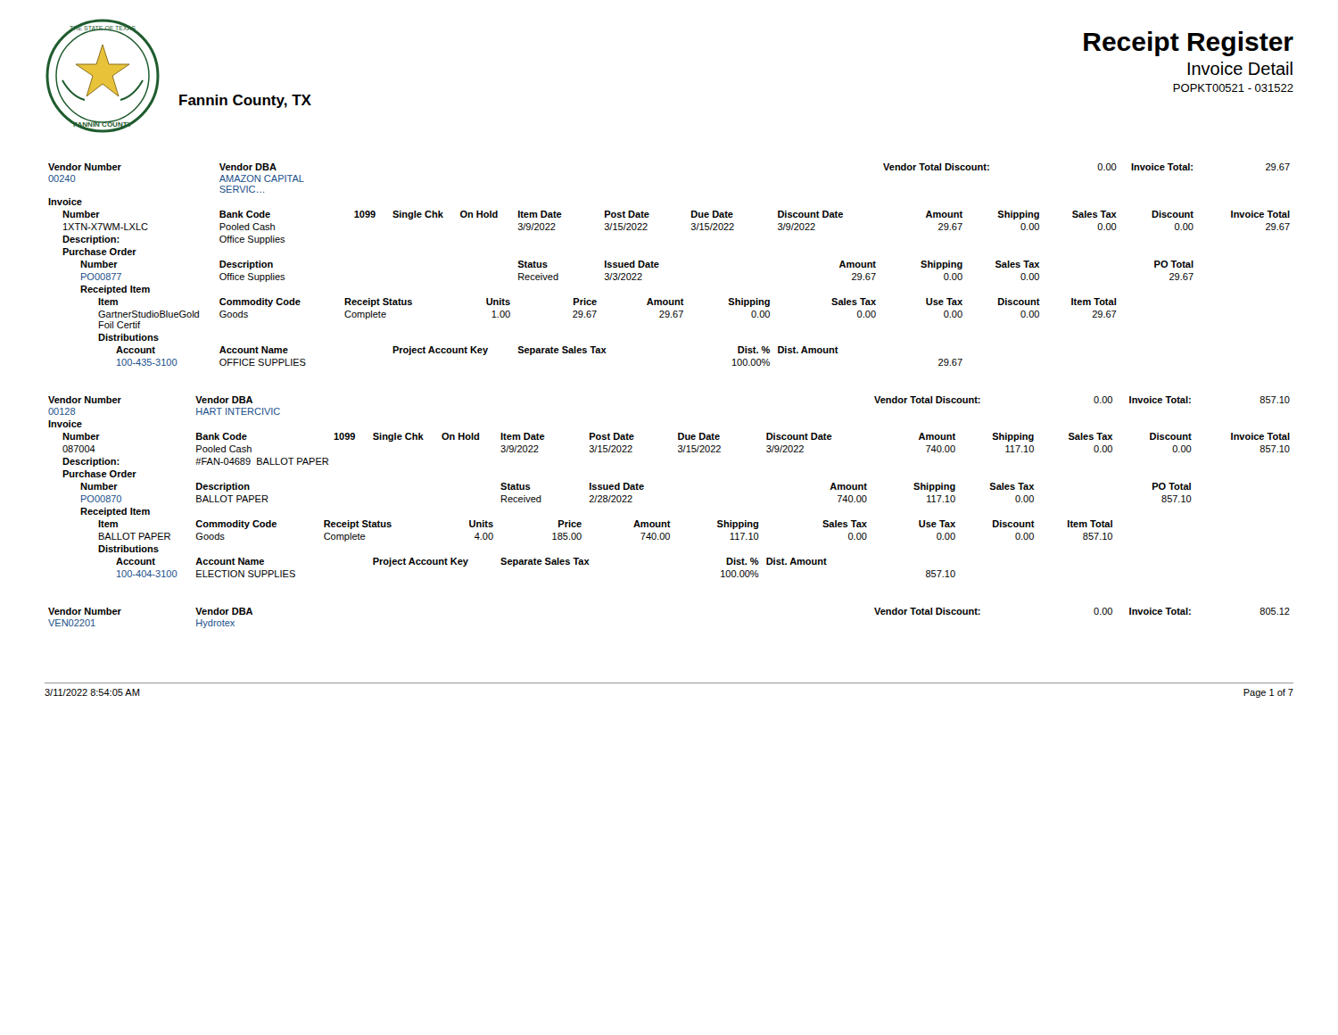THE STATE OF TEXAS FANNIN COUNTY
Fannin County, TX
Receipt Register
Invoice Detail
POPKT00521 - 031522
| Vendor Number | Vendor DBA | | Vendor Total Discount: | 0.00 | Invoice Total: | 29.67 |
| 00240 | AMAZON CAPITAL SERVIC… | |
| Invoice | |
| Number | Bank Code | 1099 | Single Chk | On Hold | Item Date | Post Date | Due Date | Discount Date | Amount | Shipping | Sales Tax | Discount | Invoice Total |
| 1XTN-X7WM-LXLC | Pooled Cash | | | | 3/9/2022 | 3/15/2022 | 3/15/2022 | 3/9/2022 | 29.67 | 0.00 | 0.00 | 0.00 | 29.67 |
| Description: | Office Supplies |
| Purchase Order | |
| Number | Description | | Status | Issued Date | | Amount | Shipping | Sales Tax | | PO Total | |
| PO00877 | Office Supplies | | Received | 3/3/2022 | | 29.67 | 0.00 | 0.00 | | 29.67 | |
| Receipted Item | |
| Item | Commodity Code | Receipt Status | Units | Price | Amount | Shipping | Sales Tax | Use Tax | Discount | Item Total | |
| GartnerStudioBlueGold Foil Certif | Goods | Complete | 1.00 | 29.67 | 29.67 | 0.00 | 0.00 | 0.00 | 0.00 | 29.67 | |
| Distributions | |
| Account | Account Name | Project Account Key | Separate Sales Tax | Dist. % | Dist. Amount | |
| 100-435-3100 | OFFICE SUPPLIES | | | 100.00% | 29.67 | |
| Vendor Number | Vendor DBA | | Vendor Total Discount: | 0.00 | Invoice Total: | 857.10 |
| 00128 | HART INTERCIVIC | |
| Invoice | |
| Number | Bank Code | 1099 | Single Chk | On Hold | Item Date | Post Date | Due Date | Discount Date | Amount | Shipping | Sales Tax | Discount | Invoice Total |
| 087004 | Pooled Cash | | | | 3/9/2022 | 3/15/2022 | 3/15/2022 | 3/9/2022 | 740.00 | 117.10 | 0.00 | 0.00 | 857.10 |
| Description: | #FAN-04689 BALLOT PAPER |
| Purchase Order | |
| Number | Description | | Status | Issued Date | | Amount | Shipping | Sales Tax | | PO Total | |
| PO00870 | BALLOT PAPER | | Received | 2/28/2022 | | 740.00 | 117.10 | 0.00 | | 857.10 | |
| Receipted Item | |
| Item | Commodity Code | Receipt Status | Units | Price | Amount | Shipping | Sales Tax | Use Tax | Discount | Item Total | |
| BALLOT PAPER | Goods | Complete | 4.00 | 185.00 | 740.00 | 117.10 | 0.00 | 0.00 | 0.00 | 857.10 | |
| Distributions | |
| Account | Account Name | Project Account Key | Separate Sales Tax | Dist. % | Dist. Amount | |
| 100-404-3100 | ELECTION SUPPLIES | | | 100.00% | 857.10 | |
| Vendor Number | Vendor DBA | | Vendor Total Discount: | 0.00 | Invoice Total: | 805.12 |
| VEN02201 | Hydrotex | |
3/11/2022 8:54:05 AM
Page 1 of 7